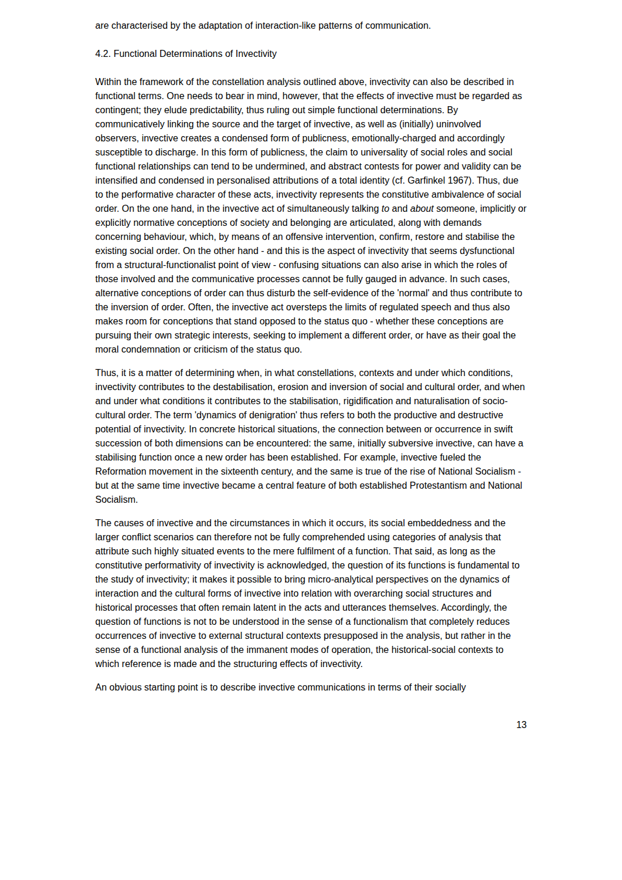are characterised by the adaptation of interaction-like patterns of communication.
4.2. Functional Determinations of Invectivity
Within the framework of the constellation analysis outlined above, invectivity can also be described in functional terms. One needs to bear in mind, however, that the effects of invective must be regarded as contingent; they elude predictability, thus ruling out simple functional determinations. By communicatively linking the source and the target of invective, as well as (initially) uninvolved observers, invective creates a condensed form of publicness, emotionally-charged and accordingly susceptible to discharge. In this form of publicness, the claim to universality of social roles and social functional relationships can tend to be undermined, and abstract contests for power and validity can be intensified and condensed in personalised attributions of a total identity (cf. Garfinkel 1967). Thus, due to the performative character of these acts, invectivity represents the constitutive ambivalence of social order. On the one hand, in the invective act of simultaneously talking to and about someone, implicitly or explicitly normative conceptions of society and belonging are articulated, along with demands concerning behaviour, which, by means of an offensive intervention, confirm, restore and stabilise the existing social order. On the other hand - and this is the aspect of invectivity that seems dysfunctional from a structural-functionalist point of view - confusing situations can also arise in which the roles of those involved and the communicative processes cannot be fully gauged in advance. In such cases, alternative conceptions of order can thus disturb the self-evidence of the 'normal' and thus contribute to the inversion of order. Often, the invective act oversteps the limits of regulated speech and thus also makes room for conceptions that stand opposed to the status quo - whether these conceptions are pursuing their own strategic interests, seeking to implement a different order, or have as their goal the moral condemnation or criticism of the status quo.
Thus, it is a matter of determining when, in what constellations, contexts and under which conditions, invectivity contributes to the destabilisation, erosion and inversion of social and cultural order, and when and under what conditions it contributes to the stabilisation, rigidification and naturalisation of socio-cultural order. The term 'dynamics of denigration' thus refers to both the productive and destructive potential of invectivity. In concrete historical situations, the connection between or occurrence in swift succession of both dimensions can be encountered: the same, initially subversive invective, can have a stabilising function once a new order has been established. For example, invective fueled the Reformation movement in the sixteenth century, and the same is true of the rise of National Socialism - but at the same time invective became a central feature of both established Protestantism and National Socialism.
The causes of invective and the circumstances in which it occurs, its social embeddedness and the larger conflict scenarios can therefore not be fully comprehended using categories of analysis that attribute such highly situated events to the mere fulfilment of a function. That said, as long as the constitutive performativity of invectivity is acknowledged, the question of its functions is fundamental to the study of invectivity; it makes it possible to bring micro-analytical perspectives on the dynamics of interaction and the cultural forms of invective into relation with overarching social structures and historical processes that often remain latent in the acts and utterances themselves. Accordingly, the question of functions is not to be understood in the sense of a functionalism that completely reduces occurrences of invective to external structural contexts presupposed in the analysis, but rather in the sense of a functional analysis of the immanent modes of operation, the historical-social contexts to which reference is made and the structuring effects of invectivity.
An obvious starting point is to describe invective communications in terms of their socially
13